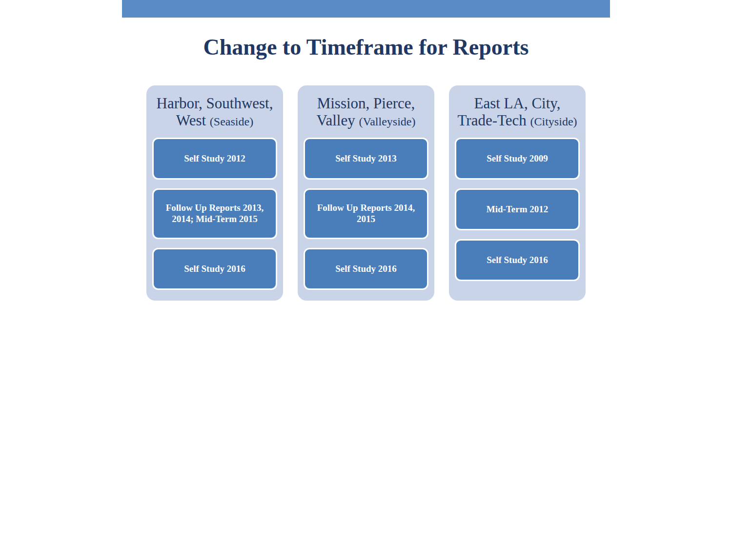Change to Timeframe for Reports
Harbor, Southwest, West (Seaside)
Self Study 2012
Follow Up Reports 2013, 2014; Mid-Term 2015
Self Study 2016
Mission, Pierce, Valley (Valleyside)
Self Study 2013
Follow Up Reports 2014, 2015
Self Study 2016
East LA, City, Trade-Tech (Cityside)
Self Study 2009
Mid-Term 2012
Self Study 2016